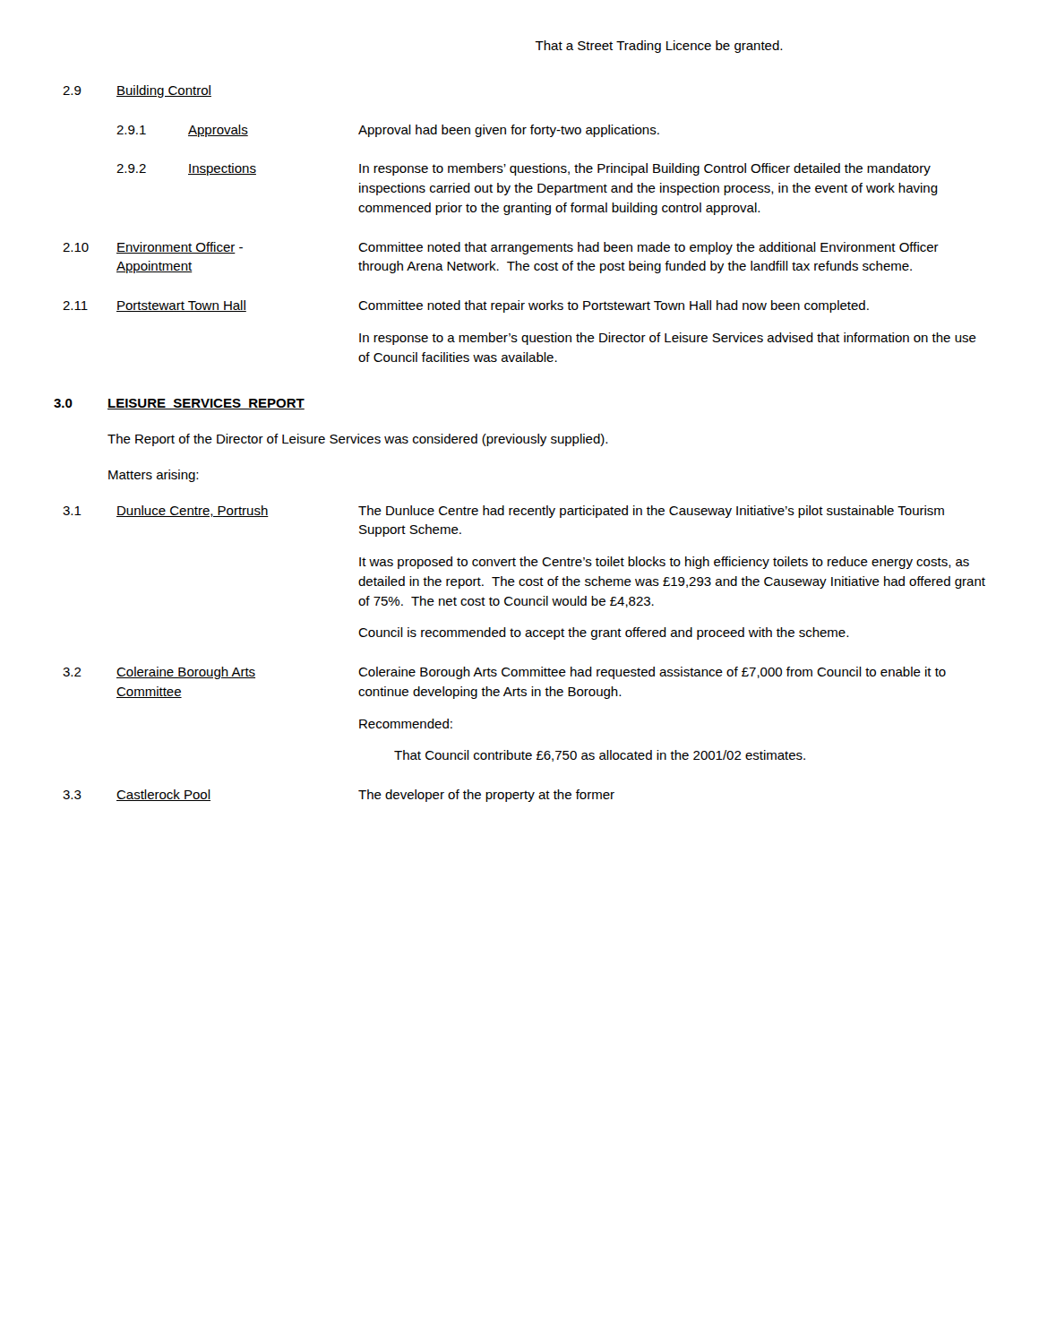That a Street Trading Licence be granted.
2.9
Building Control
2.9.1
Approvals
Approval had been given for forty-two applications.
2.9.2
Inspections
In response to members’ questions, the Principal Building Control Officer detailed the mandatory inspections carried out by the Department and the inspection process, in the event of work having commenced prior to the granting of formal building control approval.
2.10
Environment Officer -
Appointment
Committee noted that arrangements had been made to employ the additional Environment Officer through Arena Network. The cost of the post being funded by the landfill tax refunds scheme.
2.11
Portstewart Town Hall
Committee noted that repair works to Portstewart Town Hall had now been completed.
In response to a member’s question the Director of Leisure Services advised that information on the use of Council facilities was available.
3.0
LEISURE SERVICES REPORT
The Report of the Director of Leisure Services was considered (previously supplied).
Matters arising:
3.1
Dunluce Centre, Portrush
The Dunluce Centre had recently participated in the Causeway Initiative’s pilot sustainable Tourism Support Scheme.
It was proposed to convert the Centre’s toilet blocks to high efficiency toilets to reduce energy costs, as detailed in the report. The cost of the scheme was £19,293 and the Causeway Initiative had offered grant of 75%. The net cost to Council would be £4,823.
Council is recommended to accept the grant offered and proceed with the scheme.
3.2
Coleraine Borough Arts
Committee
Coleraine Borough Arts Committee had requested assistance of £7,000 from Council to enable it to continue developing the Arts in the Borough.
Recommended:
That Council contribute £6,750 as allocated in the 2001/02 estimates.
3.3
Castlerock Pool
The developer of the property at the former